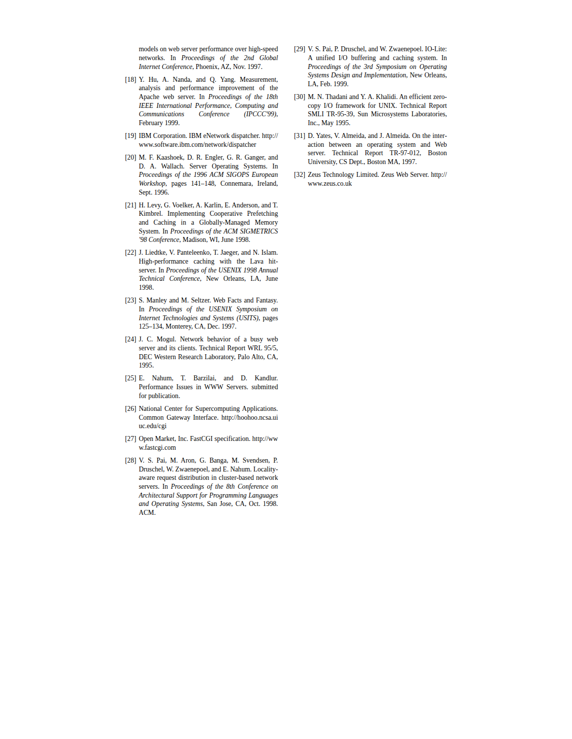models on web server performance over high-speed networks. In Proceedings of the 2nd Global Internet Conference, Phoenix, AZ, Nov. 1997.
[18] Y. Hu, A. Nanda, and Q. Yang. Measurement, analysis and performance improvement of the Apache web server. In Proceedings of the 18th IEEE International Performance, Computing and Communications Conference (IPCCC'99), February 1999.
[19] IBM Corporation. IBM eNetwork dispatcher. http://www.software.ibm.com/network/dispatcher
[20] M. F. Kaashoek, D. R. Engler, G. R. Ganger, and D. A. Wallach. Server Operating Systems. In Proceedings of the 1996 ACM SIGOPS European Workshop, pages 141–148, Connemara, Ireland, Sept. 1996.
[21] H. Levy, G. Voelker, A. Karlin, E. Anderson, and T. Kimbrel. Implementing Cooperative Prefetching and Caching in a Globally-Managed Memory System. In Proceedings of the ACM SIGMETRICS '98 Conference, Madison, WI, June 1998.
[22] J. Liedtke, V. Panteleenko, T. Jaeger, and N. Islam. High-performance caching with the Lava hit-server. In Proceedings of the USENIX 1998 Annual Technical Conference, New Orleans, LA, June 1998.
[23] S. Manley and M. Seltzer. Web Facts and Fantasy. In Proceedings of the USENIX Symposium on Internet Technologies and Systems (USITS), pages 125–134, Monterey, CA, Dec. 1997.
[24] J. C. Mogul. Network behavior of a busy web server and its clients. Technical Report WRL 95/5, DEC Western Research Laboratory, Palo Alto, CA, 1995.
[25] E. Nahum, T. Barzilai, and D. Kandlur. Performance Issues in WWW Servers. submitted for publication.
[26] National Center for Supercomputing Applications. Common Gateway Interface. http://hoohoo.ncsa.uiuc.edu/cgi
[27] Open Market, Inc. FastCGI specification. http://www.fastcgi.com
[28] V. S. Pai, M. Aron, G. Banga, M. Svendsen, P. Druschel, W. Zwaenepoel, and E. Nahum. Locality-aware request distribution in cluster-based network servers. In Proceedings of the 8th Conference on Architectural Support for Programming Languages and Operating Systems, San Jose, CA, Oct. 1998. ACM.
[29] V. S. Pai, P. Druschel, and W. Zwaenepoel. IO-Lite: A unified I/O buffering and caching system. In Proceedings of the 3rd Symposium on Operating Systems Design and Implementation, New Orleans, LA, Feb. 1999.
[30] M. N. Thadani and Y. A. Khalidi. An efficient zero-copy I/O framework for UNIX. Technical Report SMLI TR-95-39, Sun Microsystems Laboratories, Inc., May 1995.
[31] D. Yates, V. Almeida, and J. Almeida. On the interaction between an operating system and Web server. Technical Report TR-97-012, Boston University, CS Dept., Boston MA, 1997.
[32] Zeus Technology Limited. Zeus Web Server. http://www.zeus.co.uk